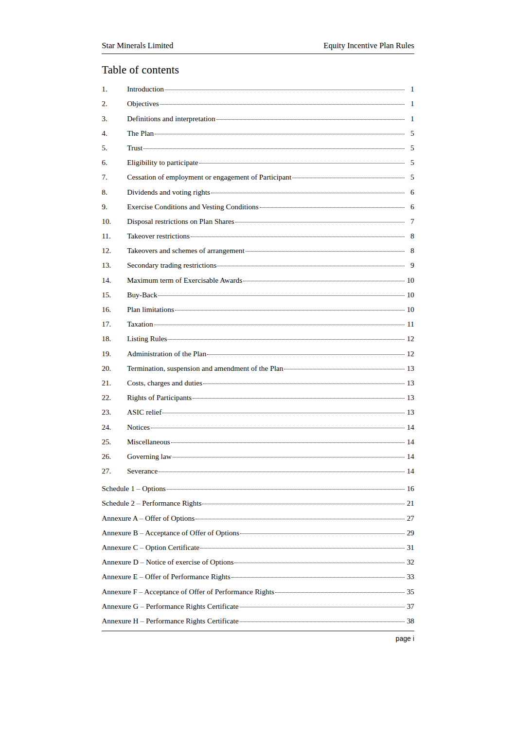Star Minerals Limited
Equity Incentive Plan Rules
Table of contents
1. Introduction 1
2. Objectives 1
3. Definitions and interpretation 1
4. The Plan 5
5. Trust 5
6. Eligibility to participate 5
7. Cessation of employment or engagement of Participant 5
8. Dividends and voting rights 6
9. Exercise Conditions and Vesting Conditions 6
10. Disposal restrictions on Plan Shares 7
11. Takeover restrictions 8
12. Takeovers and schemes of arrangement 8
13. Secondary trading restrictions 9
14. Maximum term of Exercisable Awards 10
15. Buy-Back 10
16. Plan limitations 10
17. Taxation 11
18. Listing Rules 12
19. Administration of the Plan 12
20. Termination, suspension and amendment of the Plan 13
21. Costs, charges and duties 13
22. Rights of Participants 13
23. ASIC relief 13
24. Notices 14
25. Miscellaneous 14
26. Governing law 14
27. Severance 14
Schedule 1 – Options 16
Schedule 2 – Performance Rights 21
Annexure A – Offer of Options 27
Annexure B – Acceptance of Offer of Options 29
Annexure C – Option Certificate 31
Annexure D – Notice of exercise of Options 32
Annexure E – Offer of Performance Rights 33
Annexure F – Acceptance of Offer of Performance Rights 35
Annexure G – Performance Rights Certificate 37
Annexure H – Performance Rights Certificate 38
page i